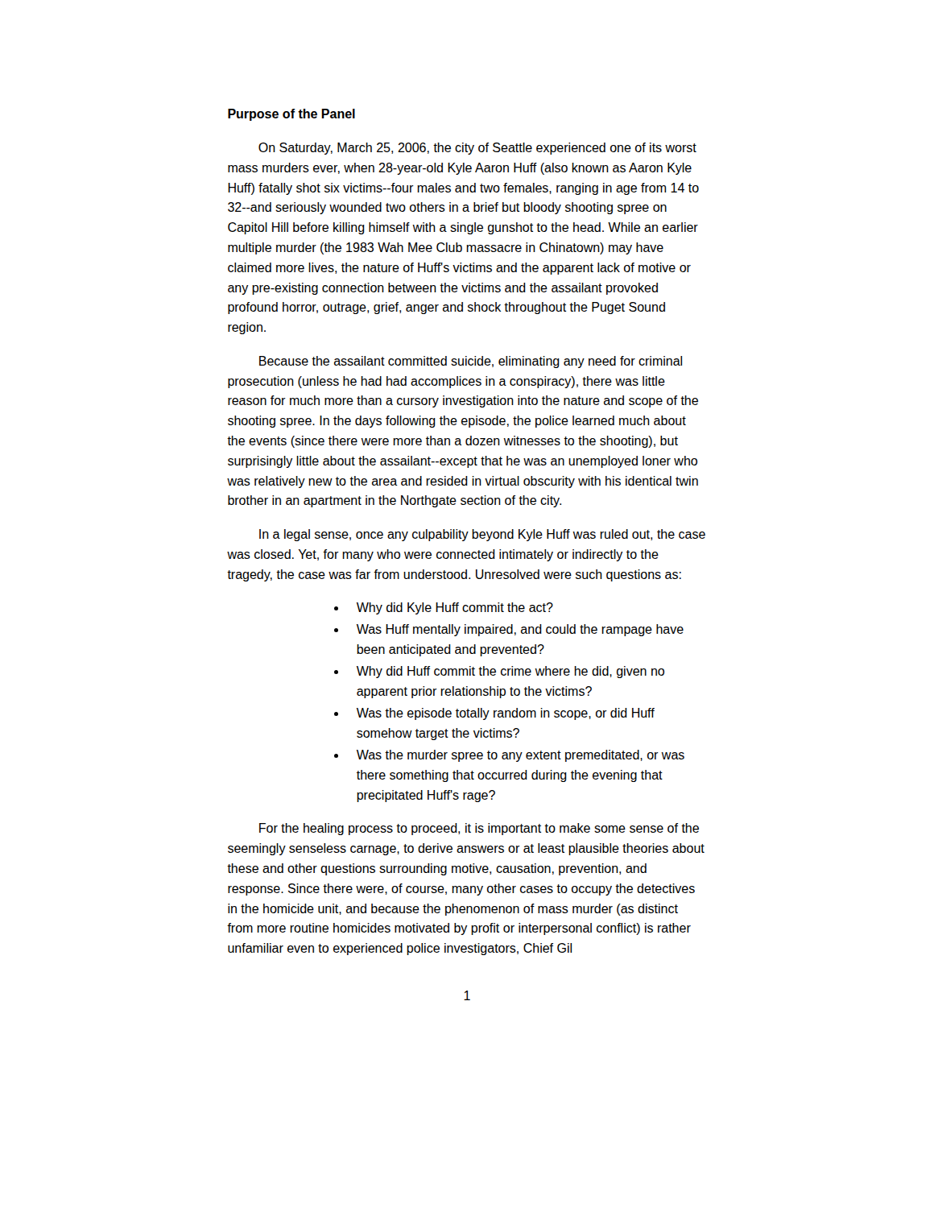Purpose of the Panel
On Saturday, March 25, 2006, the city of Seattle experienced one of its worst mass murders ever, when 28-year-old Kyle Aaron Huff (also known as Aaron Kyle Huff) fatally shot six victims--four males and two females, ranging in age from 14 to 32--and seriously wounded two others in a brief but bloody shooting spree on Capitol Hill before killing himself with a single gunshot to the head. While an earlier multiple murder (the 1983 Wah Mee Club massacre in Chinatown) may have claimed more lives, the nature of Huff's victims and the apparent lack of motive or any pre-existing connection between the victims and the assailant provoked profound horror, outrage, grief, anger and shock throughout the Puget Sound region.
Because the assailant committed suicide, eliminating any need for criminal prosecution (unless he had had accomplices in a conspiracy), there was little reason for much more than a cursory investigation into the nature and scope of the shooting spree. In the days following the episode, the police learned much about the events (since there were more than a dozen witnesses to the shooting), but surprisingly little about the assailant--except that he was an unemployed loner who was relatively new to the area and resided in virtual obscurity with his identical twin brother in an apartment in the Northgate section of the city.
In a legal sense, once any culpability beyond Kyle Huff was ruled out, the case was closed. Yet, for many who were connected intimately or indirectly to the tragedy, the case was far from understood. Unresolved were such questions as:
Why did Kyle Huff commit the act?
Was Huff mentally impaired, and could the rampage have been anticipated and prevented?
Why did Huff commit the crime where he did, given no apparent prior relationship to the victims?
Was the episode totally random in scope, or did Huff somehow target the victims?
Was the murder spree to any extent premeditated, or was there something that occurred during the evening that precipitated Huff's rage?
For the healing process to proceed, it is important to make some sense of the seemingly senseless carnage, to derive answers or at least plausible theories about these and other questions surrounding motive, causation, prevention, and response. Since there were, of course, many other cases to occupy the detectives in the homicide unit, and because the phenomenon of mass murder (as distinct from more routine homicides motivated by profit or interpersonal conflict) is rather unfamiliar even to experienced police investigators, Chief Gil
1